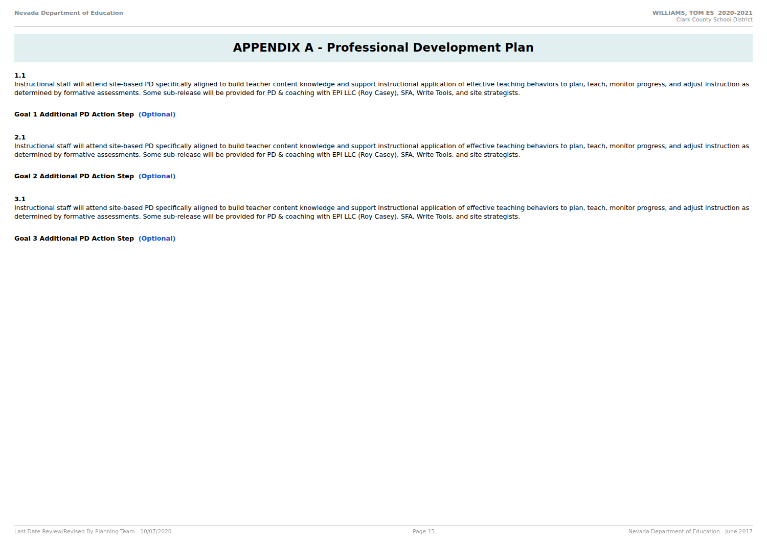Nevada Department of Education
WILLIAMS, TOM ES 2020-2021
Clark County School District
APPENDIX A - Professional Development Plan
1.1
Instructional staff will attend site-based PD specifically aligned to build teacher content knowledge and support instructional application of effective teaching behaviors to plan, teach, monitor progress, and adjust instruction as determined by formative assessments. Some sub-release will be provided for PD & coaching with EPI LLC (Roy Casey), SFA, Write Tools, and site strategists.
Goal 1 Additional PD Action Step (Optional)
2.1
Instructional staff will attend site-based PD specifically aligned to build teacher content knowledge and support instructional application of effective teaching behaviors to plan, teach, monitor progress, and adjust instruction as determined by formative assessments. Some sub-release will be provided for PD & coaching with EPI LLC (Roy Casey), SFA, Write Tools, and site strategists.
Goal 2 Additional PD Action Step (Optional)
3.1
Instructional staff will attend site-based PD specifically aligned to build teacher content knowledge and support instructional application of effective teaching behaviors to plan, teach, monitor progress, and adjust instruction as determined by formative assessments. Some sub-release will be provided for PD & coaching with EPI LLC (Roy Casey), SFA, Write Tools, and site strategists.
Goal 3 Additional PD Action Step (Optional)
| Last Date Review/Revised By Planning Team - 10/07/2020 | Page 15 | Nevada Department of Education - June 2017 |